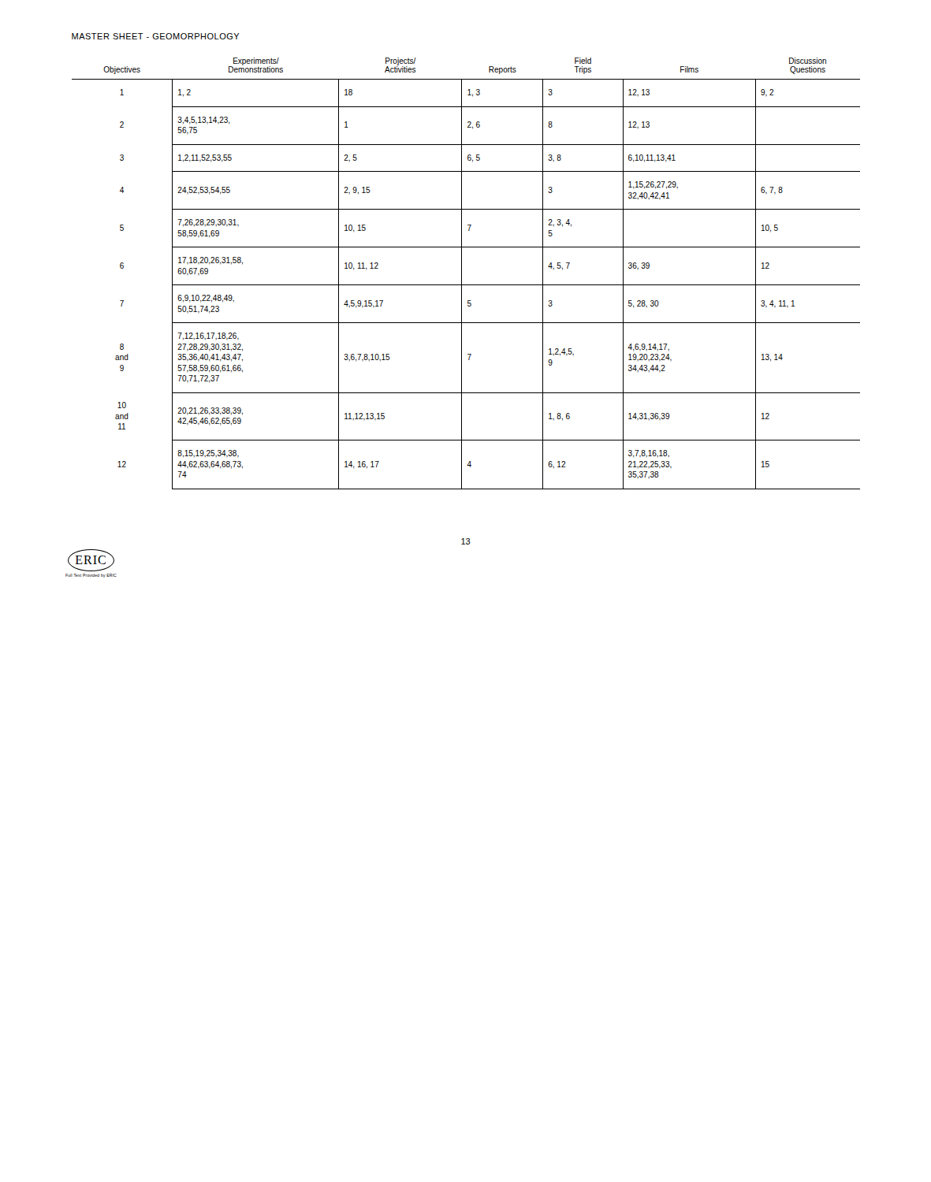Master Sheet - Geomorphology
| Objectives | Experiments/ Demonstrations | Projects/ Activities | Reports | Field Trips | Films | Discussion Questions |
| --- | --- | --- | --- | --- | --- | --- |
| 1 | 1, 2 | 18 | 1, 3 | 3 | 12, 13 | 9, 2 |
| 2 | 3,4,5,13,14,23, 56,75 | 1 | 2, 6 | 8 | 12, 13 | |
| 3 | 1,2,11,52,53,55 | 2, 5 | 6, 5 | 3, 8 | 6,10,11,13,41 | |
| 4 | 24,52,53,54,55 | 2, 9, 15 | | 3 | 1,15,26,27,29, 32,40,42,41 | 6, 7, 8 |
| 5 | 7,26,28,29,30,31, 58,59,61,69 | 10, 15 | 7 | 2, 3, 4, 5 | | 10, 5 |
| 6 | 17,18,20,26,31,58, 60,67,69 | 10, 11, 12 | | 4, 5, 7 | 36, 39 | 12 |
| 7 | 6,9,10,22,48,49, 50,51,74,23 | 4,5,9,15,17 | 5 | 3 | 5, 28, 30 | 3, 4, 11, 1 |
| 8 and 9 | 7,12,16,17,18,26, 27,28,29,30,31,32, 35,36,40,41,43,47, 57,58,59,60,61,66, 70,71,72,37 | 3,6,7,8,10,15 | 7 | 1,2,4,5, 9 | 4,6,9,14,17, 19,20,23,24, 34,43,44,2 | 13, 14 |
| 10 and 11 | 20,21,26,33,38,39, 42,45,46,62,65,69 | 11,12,13,15 | | 1, 8, 6 | 14,31,36,39 | 12 |
| 12 | 8,15,19,25,34,38, 44,62,63,64,68,73, 74 | 14, 16, 17 | 4 | 6, 12 | 3,7,8,16,18, 21,22,25,33, 35,37,38 | 15 |
13
ERIC Full Text Provided by ERIC